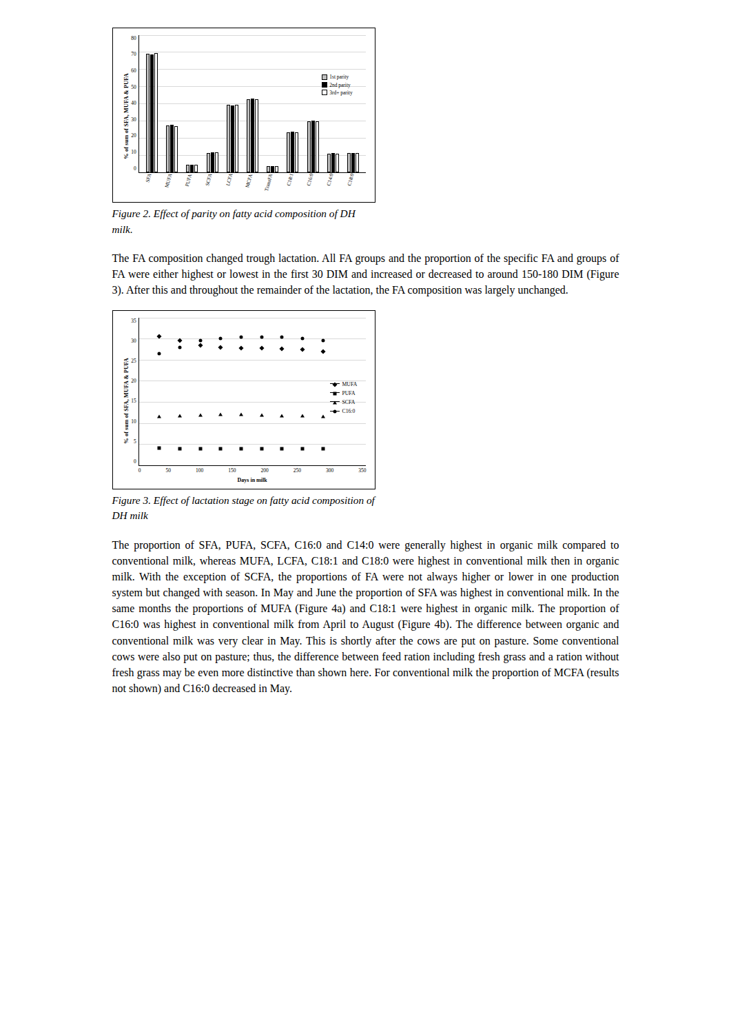% of sum of SFA, MUFA & PUFA
80706050403020100
1st parity
2nd parity
3rd+ parity
SFA MUFA PUFA SCFA LCFA MCFA TransFA C18:1 C16:0 C14:0 C18:0
Figure 2. Effect of parity on fatty acid composition of DH milk.
The FA composition changed trough lactation. All FA groups and the proportion of the specific FA and groups of FA were either highest or lowest in the first 30 DIM and increased or decreased to around 150-180 DIM (Figure 3). After this and throughout the remainder of the lactation, the FA composition was largely unchanged.
% of sum of SFA, MUFA & PUFA
35302520151050
MUFA
PUFA
SCFA
C16:0
050100150200250300350
Days in milk
Figure 3. Effect of lactation stage on fatty acid composition of DH milk
The proportion of SFA, PUFA, SCFA, C16:0 and C14:0 were generally highest in organic milk compared to conventional milk, whereas MUFA, LCFA, C18:1 and C18:0 were highest in conventional milk then in organic milk. With the exception of SCFA, the proportions of FA were not always higher or lower in one production system but changed with season. In May and June the proportion of SFA was highest in conventional milk. In the same months the proportions of MUFA (Figure 4a) and C18:1 were highest in organic milk. The proportion of C16:0 was highest in conventional milk from April to August (Figure 4b). The difference between organic and conventional milk was very clear in May. This is shortly after the cows are put on pasture. Some conventional cows were also put on pasture; thus, the difference between feed ration including fresh grass and a ration without fresh grass may be even more distinctive than shown here. For conventional milk the proportion of MCFA (results not shown) and C16:0 decreased in May.